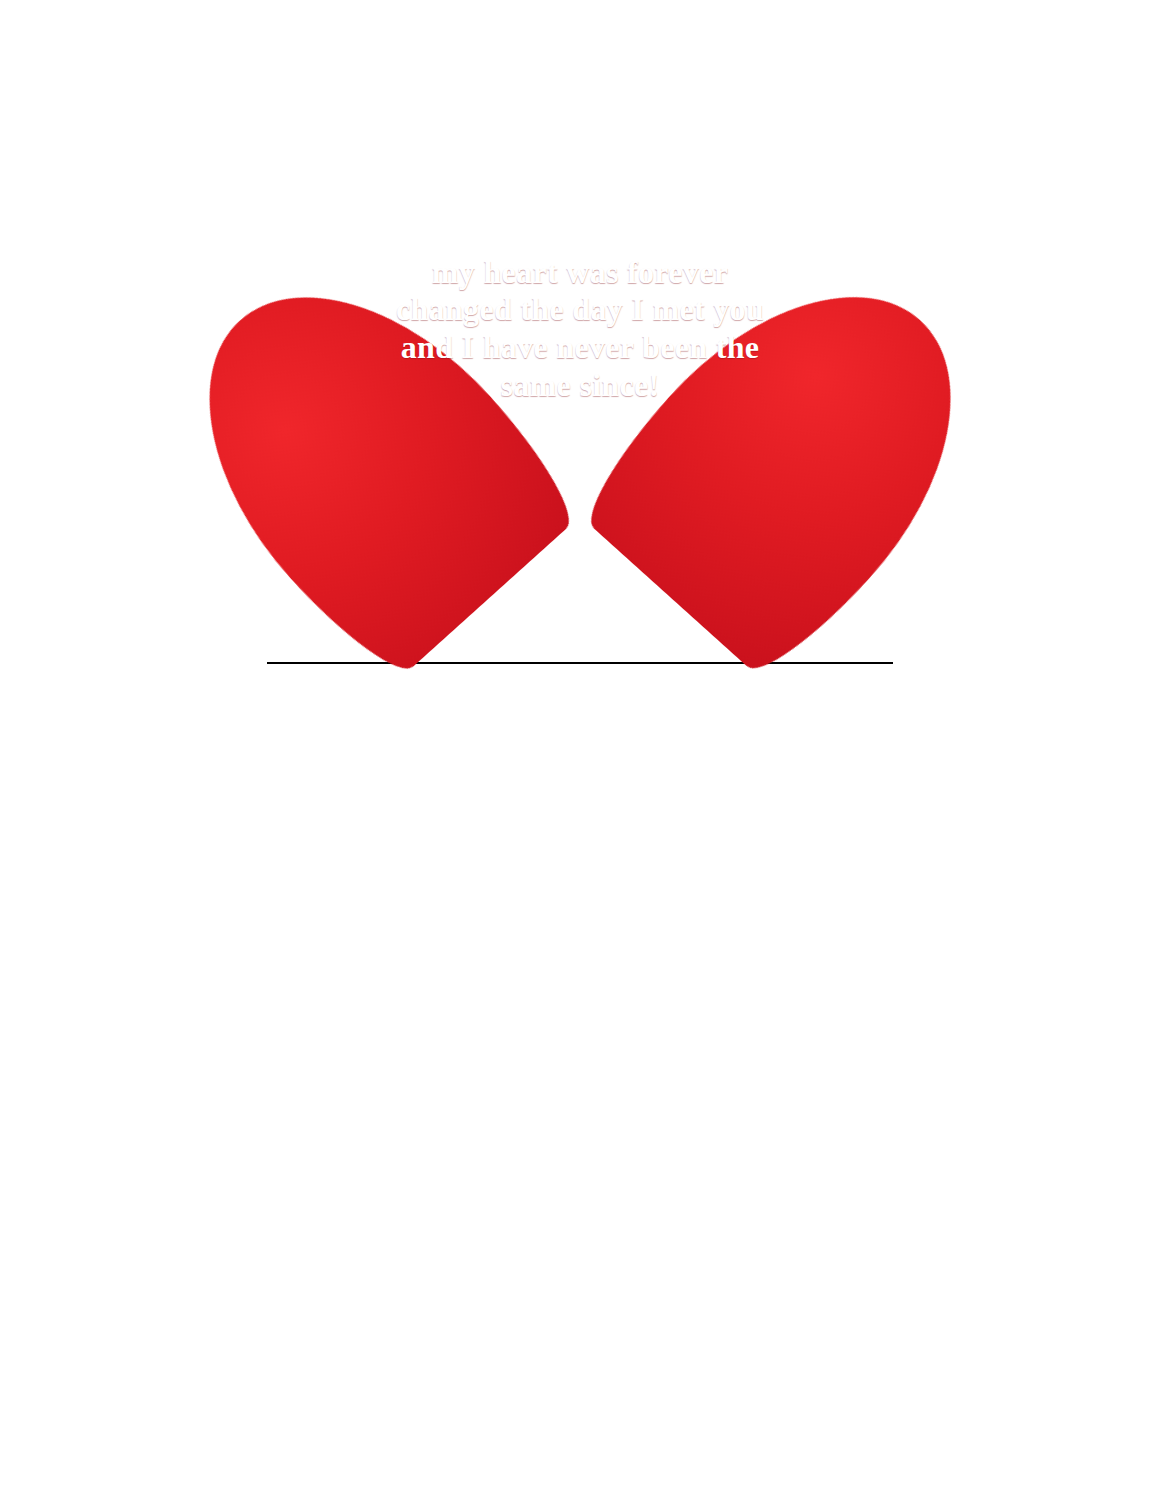my heart was forever changed the day I met you and I have never been the same since!